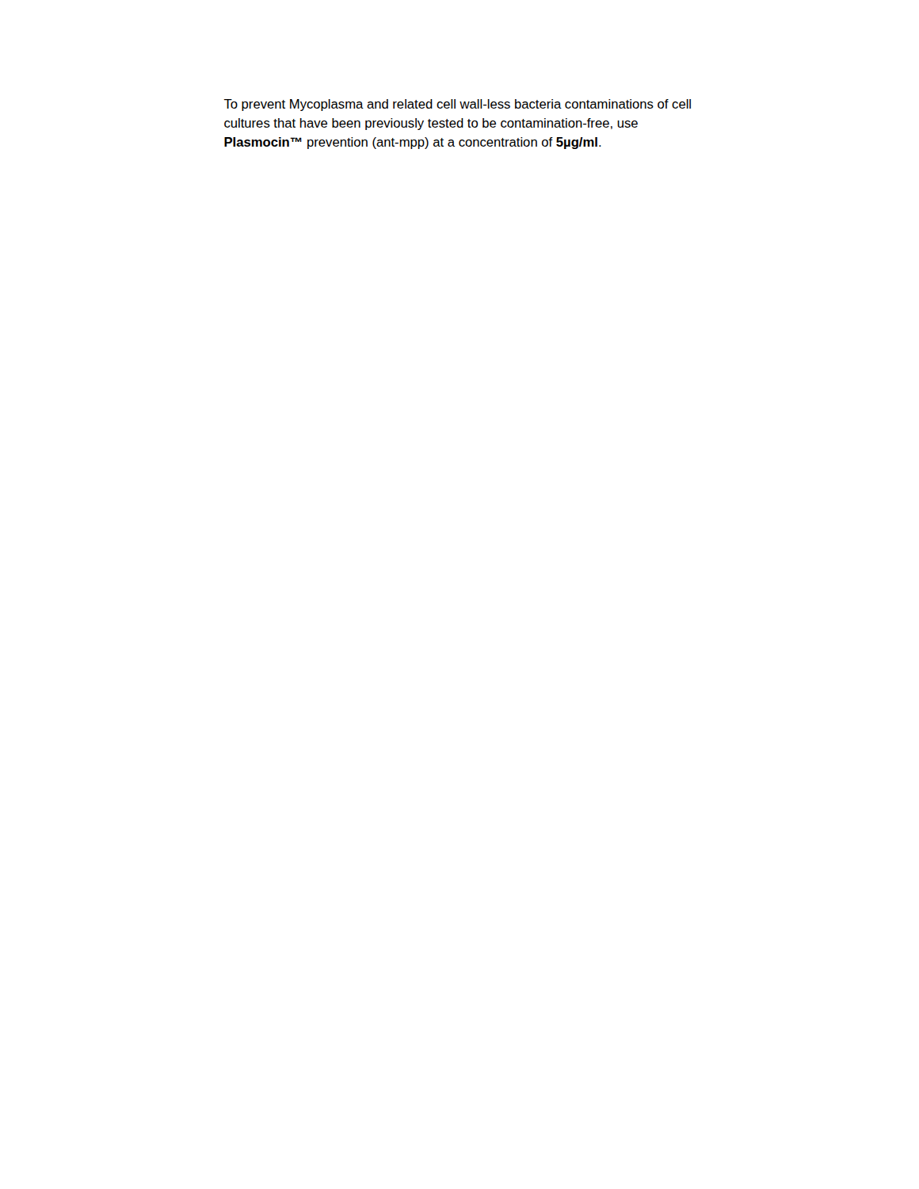To prevent Mycoplasma and related cell wall-less bacteria contaminations of cell cultures that have been previously tested to be contamination-free, use Plasmocin™ prevention (ant-mpp) at a concentration of 5µg/ml.